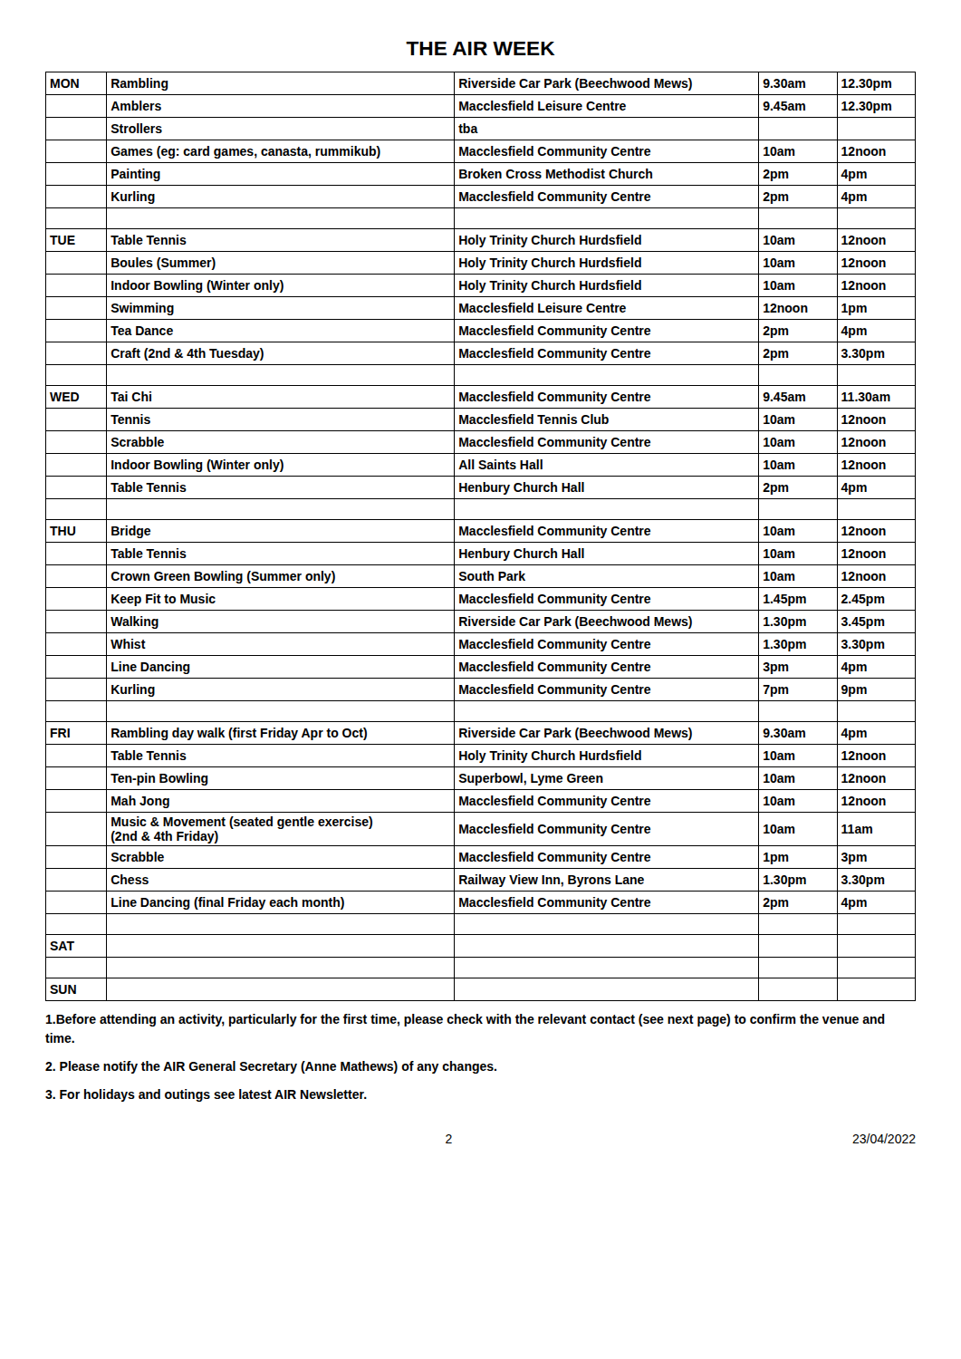THE AIR WEEK
| MON | Rambling | Riverside Car Park (Beechwood Mews) | 9.30am | 12.30pm |
| | Amblers | Macclesfield Leisure Centre | 9.45am | 12.30pm |
| | Strollers | tba | | |
| | Games (eg: card games, canasta, rummikub) | Macclesfield Community Centre | 10am | 12noon |
| | Painting | Broken Cross Methodist Church | 2pm | 4pm |
| | Kurling | Macclesfield Community Centre | 2pm | 4pm |
| TUE | Table Tennis | Holy Trinity Church Hurdsfield | 10am | 12noon |
| | Boules (Summer) | Holy Trinity Church Hurdsfield | 10am | 12noon |
| | Indoor Bowling (Winter only) | Holy Trinity Church Hurdsfield | 10am | 12noon |
| | Swimming | Macclesfield Leisure Centre | 12noon | 1pm |
| | Tea Dance | Macclesfield Community Centre | 2pm | 4pm |
| | Craft (2nd & 4th Tuesday) | Macclesfield Community Centre | 2pm | 3.30pm |
| WED | Tai Chi | Macclesfield Community Centre | 9.45am | 11.30am |
| | Tennis | Macclesfield Tennis Club | 10am | 12noon |
| | Scrabble | Macclesfield Community Centre | 10am | 12noon |
| | Indoor Bowling (Winter only) | All Saints Hall | 10am | 12noon |
| | Table Tennis | Henbury Church Hall | 2pm | 4pm |
| THU | Bridge | Macclesfield Community Centre | 10am | 12noon |
| | Table Tennis | Henbury Church Hall | 10am | 12noon |
| | Crown Green Bowling (Summer only) | South Park | 10am | 12noon |
| | Keep Fit to Music | Macclesfield Community Centre | 1.45pm | 2.45pm |
| | Walking | Riverside Car Park (Beechwood Mews) | 1.30pm | 3.45pm |
| | Whist | Macclesfield Community Centre | 1.30pm | 3.30pm |
| | Line Dancing | Macclesfield Community Centre | 3pm | 4pm |
| | Kurling | Macclesfield Community Centre | 7pm | 9pm |
| FRI | Rambling day walk (first Friday Apr to Oct) | Riverside Car Park (Beechwood Mews) | 9.30am | 4pm |
| | Table Tennis | Holy Trinity Church Hurdsfield | 10am | 12noon |
| | Ten-pin Bowling | Superbowl, Lyme Green | 10am | 12noon |
| | Mah Jong | Macclesfield Community Centre | 10am | 12noon |
| | Music & Movement (seated gentle exercise) (2nd & 4th Friday) | Macclesfield Community Centre | 10am | 11am |
| | Scrabble | Macclesfield Community Centre | 1pm | 3pm |
| | Chess | Railway View Inn, Byrons Lane | 1.30pm | 3.30pm |
| | Line Dancing (final Friday each month) | Macclesfield Community Centre | 2pm | 4pm |
| SAT | | | | |
| SUN | | | | |
1.Before attending an activity, particularly for the first time, please check with the relevant contact (see next page) to confirm the venue and time.
2. Please notify the AIR General Secretary (Anne Mathews) of any changes.
3. For holidays and outings see latest AIR Newsletter.
2
23/04/2022